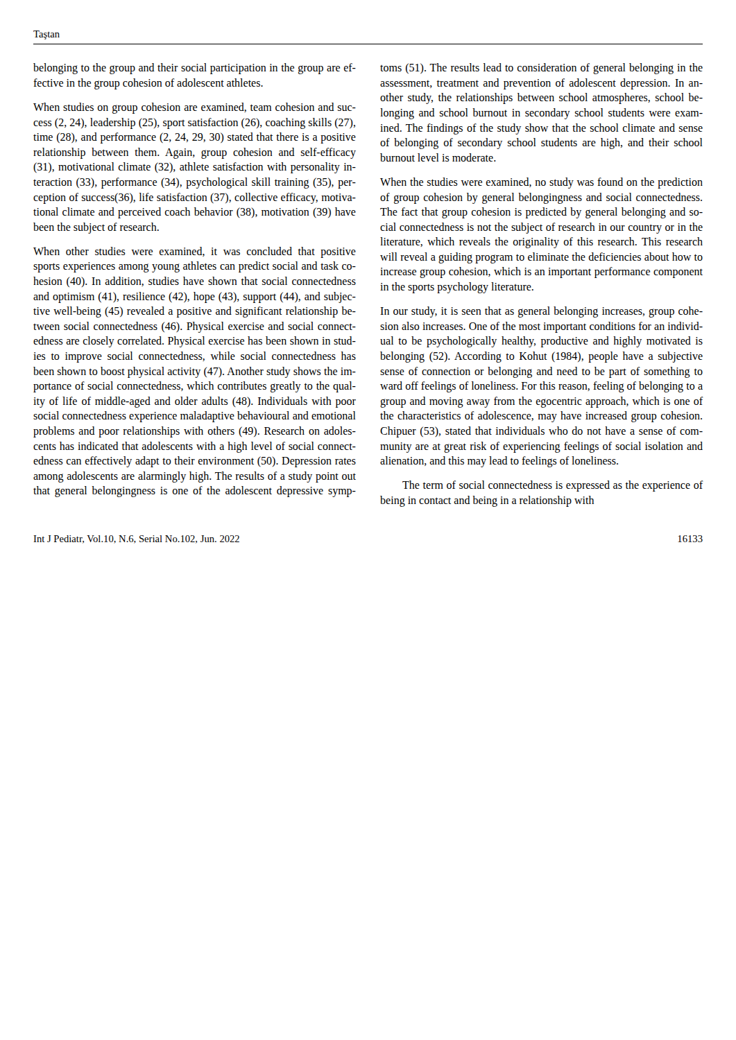Taştan
belonging to the group and their social participation in the group are effective in the group cohesion of adolescent athletes.
When studies on group cohesion are examined, team cohesion and success (2, 24), leadership (25), sport satisfaction (26), coaching skills (27), time (28), and performance (2, 24, 29, 30) stated that there is a positive relationship between them. Again, group cohesion and self-efficacy (31), motivational climate (32), athlete satisfaction with personality interaction (33), performance (34), psychological skill training (35), perception of success(36), life satisfaction (37), collective efficacy, motivational climate and perceived coach behavior (38), motivation (39) have been the subject of research.
When other studies were examined, it was concluded that positive sports experiences among young athletes can predict social and task cohesion (40). In addition, studies have shown that social connectedness and optimism (41), resilience (42), hope (43), support (44), and subjective well-being (45) revealed a positive and significant relationship between social connectedness (46). Physical exercise and social connectedness are closely correlated. Physical exercise has been shown in studies to improve social connectedness, while social connectedness has been shown to boost physical activity (47). Another study shows the importance of social connectedness, which contributes greatly to the quality of life of middle-aged and older adults (48). Individuals with poor social connectedness experience maladaptive behavioural and emotional problems and poor relationships with others (49). Research on adolescents has indicated that adolescents with a high level of social connectedness can effectively adapt to their environment (50). Depression rates among adolescents are alarmingly high. The results of a study point out that general belongingness is one of the adolescent depressive symptoms (51). The results lead to consideration of general belonging in the assessment, treatment and prevention of adolescent depression. In another study, the relationships between school atmospheres, school belonging and school burnout in secondary school students were examined. The findings of the study show that the school climate and sense of belonging of secondary school students are high, and their school burnout level is moderate.
When the studies were examined, no study was found on the prediction of group cohesion by general belongingness and social connectedness. The fact that group cohesion is predicted by general belonging and social connectedness is not the subject of research in our country or in the literature, which reveals the originality of this research. This research will reveal a guiding program to eliminate the deficiencies about how to increase group cohesion, which is an important performance component in the sports psychology literature.
In our study, it is seen that as general belonging increases, group cohesion also increases. One of the most important conditions for an individual to be psychologically healthy, productive and highly motivated is belonging (52). According to Kohut (1984), people have a subjective sense of connection or belonging and need to be part of something to ward off feelings of loneliness. For this reason, feeling of belonging to a group and moving away from the egocentric approach, which is one of the characteristics of adolescence, may have increased group cohesion. Chipuer (53), stated that individuals who do not have a sense of community are at great risk of experiencing feelings of social isolation and alienation, and this may lead to feelings of loneliness.
The term of social connectedness is expressed as the experience of being in contact and being in a relationship with
Int J Pediatr, Vol.10, N.6, Serial No.102, Jun. 2022 16133